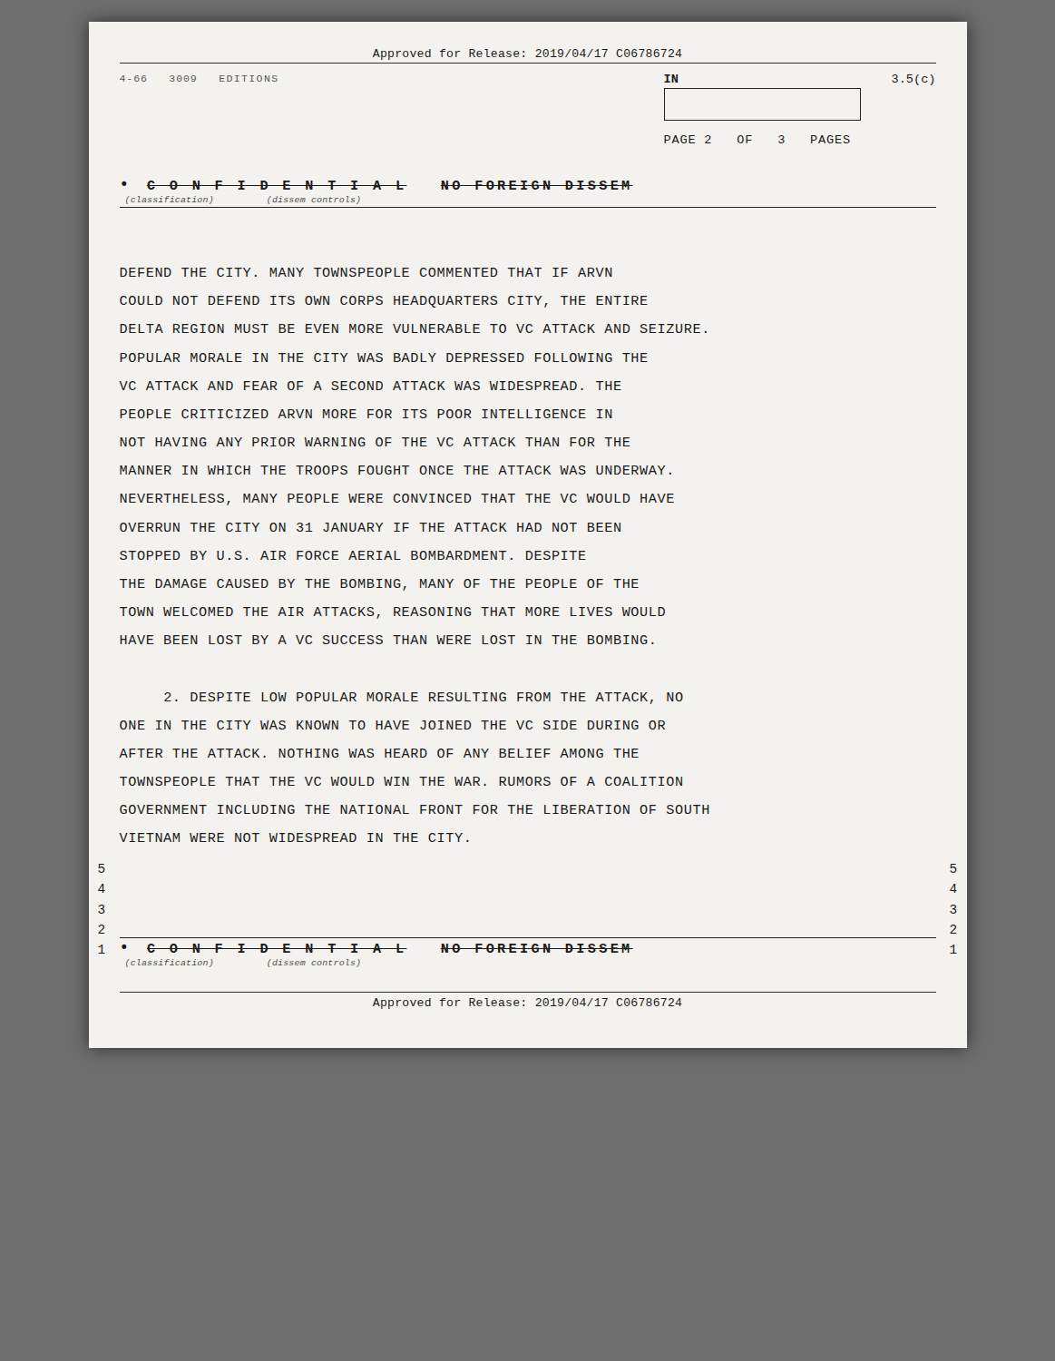Approved for Release: 2019/04/17 C06786724
4-66 3009 EDITIONS
IN 3.5(c)
PAGE 2 OF 3 PAGES
• C O N F I D E N T I A L NO FOREIGN DISSEM
(classification)(dissem controls)
DEFEND THE CITY. MANY TOWNSPEOPLE COMMENTED THAT IF ARVN COULD NOT DEFEND ITS OWN CORPS HEADQUARTERS CITY, THE ENTIRE DELTA REGION MUST BE EVEN MORE VULNERABLE TO VC ATTACK AND SEIZURE. POPULAR MORALE IN THE CITY WAS BADLY DEPRESSED FOLLOWING THE VC ATTACK AND FEAR OF A SECOND ATTACK WAS WIDESPREAD. THE PEOPLE CRITICIZED ARVN MORE FOR ITS POOR INTELLIGENCE IN NOT HAVING ANY PRIOR WARNING OF THE VC ATTACK THAN FOR THE MANNER IN WHICH THE TROOPS FOUGHT ONCE THE ATTACK WAS UNDERWAY. NEVERTHELESS, MANY PEOPLE WERE CONVINCED THAT THE VC WOULD HAVE OVERRUN THE CITY ON 31 JANUARY IF THE ATTACK HAD NOT BEEN STOPPED BY U.S. AIR FORCE AERIAL BOMBARDMENT. DESPITE THE DAMAGE CAUSED BY THE BOMBING, MANY OF THE PEOPLE OF THE TOWN WELCOMED THE AIR ATTACKS, REASONING THAT MORE LIVES WOULD HAVE BEEN LOST BY A VC SUCCESS THAN WERE LOST IN THE BOMBING.
2. DESPITE LOW POPULAR MORALE RESULTING FROM THE ATTACK, NO ONE IN THE CITY WAS KNOWN TO HAVE JOINED THE VC SIDE DURING OR AFTER THE ATTACK. NOTHING WAS HEARD OF ANY BELIEF AMONG THE TOWNSPEOPLE THAT THE VC WOULD WIN THE WAR. RUMORS OF A COALITION GOVERNMENT INCLUDING THE NATIONAL FRONT FOR THE LIBERATION OF SOUTH VIETNAM WERE NOT WIDESPREAD IN THE CITY.
5
4
3
2
1
5
4
3
2
1
• C O N F I D E N T I A L NO FOREIGN DISSEM
(classification)(dissem controls)
Approved for Release: 2019/04/17 C06786724